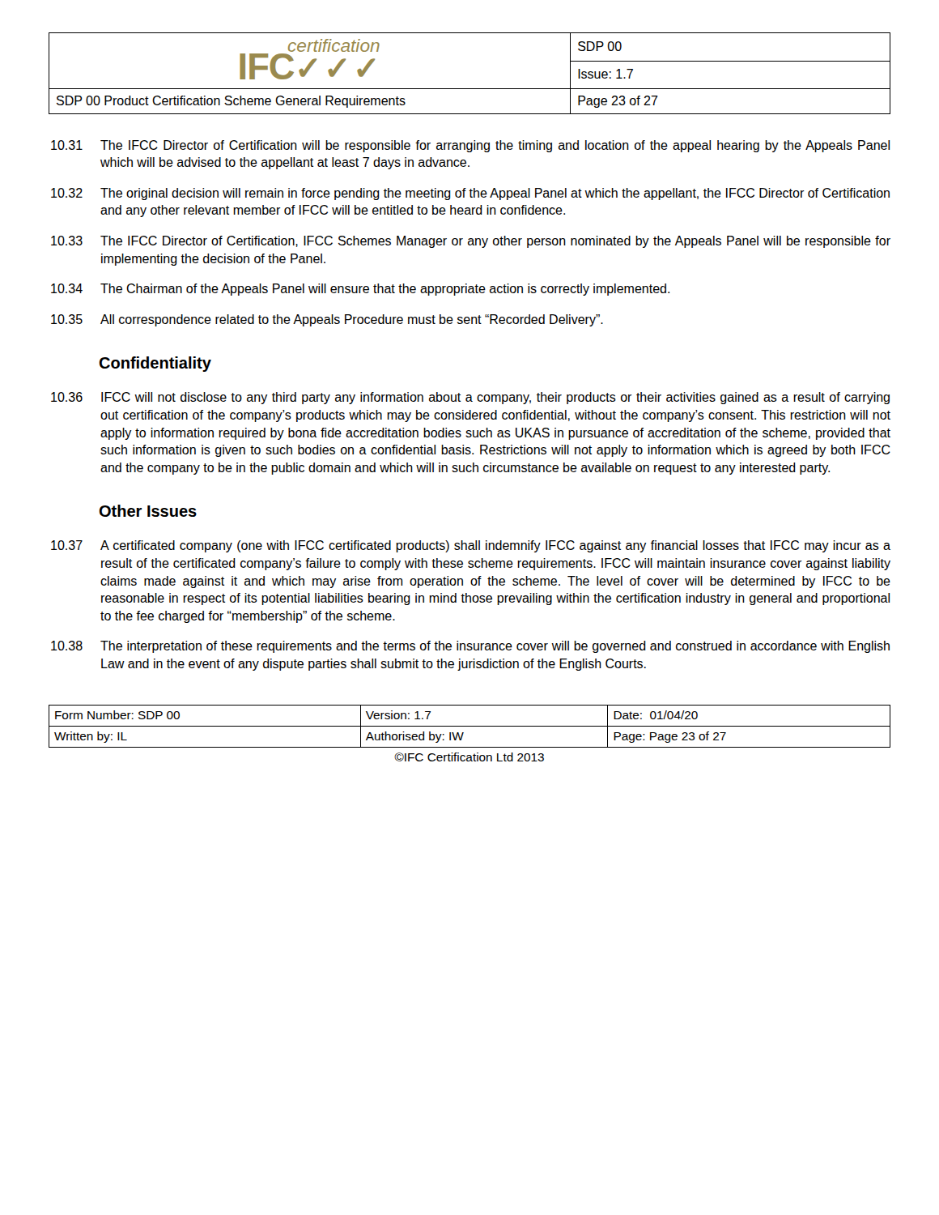| certification IFC ✓✓✓ | SDP 00 |
| Issue: 1.7 |
| SDP 00 Product Certification Scheme General Requirements | Page 23 of 27 |
10.31
The IFCC Director of Certification will be responsible for arranging the timing and location of the appeal hearing by the Appeals Panel which will be advised to the appellant at least 7 days in advance.
10.32
The original decision will remain in force pending the meeting of the Appeal Panel at which the appellant, the IFCC Director of Certification and any other relevant member of IFCC will be entitled to be heard in confidence.
10.33
The IFCC Director of Certification, IFCC Schemes Manager or any other person nominated by the Appeals Panel will be responsible for implementing the decision of the Panel.
10.34
The Chairman of the Appeals Panel will ensure that the appropriate action is correctly implemented.
10.35
All correspondence related to the Appeals Procedure must be sent “Recorded Delivery”.
Confidentiality
10.36
IFCC will not disclose to any third party any information about a company, their products or their activities gained as a result of carrying out certification of the company’s products which may be considered confidential, without the company’s consent. This restriction will not apply to information required by bona fide accreditation bodies such as UKAS in pursuance of accreditation of the scheme, provided that such information is given to such bodies on a confidential basis. Restrictions will not apply to information which is agreed by both IFCC and the company to be in the public domain and which will in such circumstance be available on request to any interested party.
Other Issues
10.37
A certificated company (one with IFCC certificated products) shall indemnify IFCC against any financial losses that IFCC may incur as a result of the certificated company’s failure to comply with these scheme requirements. IFCC will maintain insurance cover against liability claims made against it and which may arise from operation of the scheme. The level of cover will be determined by IFCC to be reasonable in respect of its potential liabilities bearing in mind those prevailing within the certification industry in general and proportional to the fee charged for “membership” of the scheme.
10.38
The interpretation of these requirements and the terms of the insurance cover will be governed and construed in accordance with English Law and in the event of any dispute parties shall submit to the jurisdiction of the English Courts.
| Form Number: SDP 00 | Version: 1.7 | Date: 01/04/20 |
| Written by: IL | Authorised by: IW | Page: Page 23 of 27 |
©IFC Certification Ltd 2013